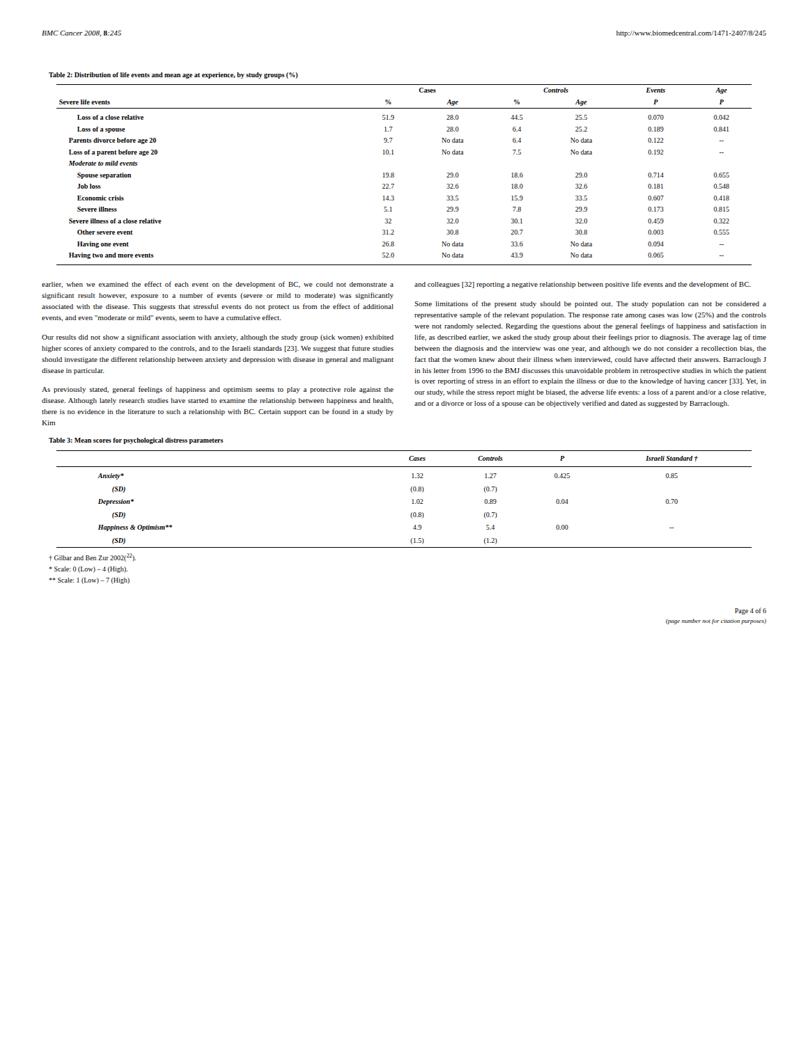BMC Cancer 2008, 8:245
http://www.biomedcentral.com/1471-2407/8/245
Table 2: Distribution of life events and mean age at experience, by study groups (%)
| | Cases | Controls | Events | Age |
| --- | --- | --- | --- | --- |
| Severe life events | % | Age | % | Age | P | P |
| Loss of a close relative | 51.9 | 28.0 | 44.5 | 25.5 | 0.070 | 0.042 |
| Loss of a spouse | 1.7 | 28.0 | 6.4 | 25.2 | 0.189 | 0.841 |
| Parents divorce before age 20 | 9.7 | No data | 6.4 | No data | 0.122 | -- |
| Loss of a parent before age 20 | 10.1 | No data | 7.5 | No data | 0.192 | -- |
| Moderate to mild events | | | | | | |
| Spouse separation | 19.8 | 29.0 | 18.6 | 29.0 | 0.714 | 0.655 |
| Job loss | 22.7 | 32.6 | 18.0 | 32.6 | 0.181 | 0.548 |
| Economic crisis | 14.3 | 33.5 | 15.9 | 33.5 | 0.607 | 0.418 |
| Severe illness | 5.1 | 29.9 | 7.8 | 29.9 | 0.173 | 0.815 |
| Severe illness of a close relative | 32 | 32.0 | 30.1 | 32.0 | 0.459 | 0.322 |
| Other severe event | 31.2 | 30.8 | 20.7 | 30.8 | 0.003 | 0.555 |
| Having one event | 26.8 | No data | 33.6 | No data | 0.094 | -- |
| Having two and more events | 52.0 | No data | 43.9 | No data | 0.065 | -- |
earlier, when we examined the effect of each event on the development of BC, we could not demonstrate a significant result however, exposure to a number of events (severe or mild to moderate) was significantly associated with the disease. This suggests that stressful events do not protect us from the effect of additional events, and even "moderate or mild" events, seem to have a cumulative effect.
Our results did not show a significant association with anxiety, although the study group (sick women) exhibited higher scores of anxiety compared to the controls, and to the Israeli standards [23]. We suggest that future studies should investigate the different relationship between anxiety and depression with disease in general and malignant disease in particular.
As previously stated, general feelings of happiness and optimism seems to play a protective role against the disease. Although lately research studies have started to examine the relationship between happiness and health, there is no evidence in the literature to such a relationship with BC. Certain support can be found in a study by Kim
and colleagues [32] reporting a negative relationship between positive life events and the development of BC.
Some limitations of the present study should be pointed out. The study population can not be considered a representative sample of the relevant population. The response rate among cases was low (25%) and the controls were not randomly selected. Regarding the questions about the general feelings of happiness and satisfaction in life, as described earlier, we asked the study group about their feelings prior to diagnosis. The average lag of time between the diagnosis and the interview was one year, and although we do not consider a recollection bias, the fact that the women knew about their illness when interviewed, could have affected their answers. Barraclough J in his letter from 1996 to the BMJ discusses this unavoidable problem in retrospective studies in which the patient is over reporting of stress in an effort to explain the illness or due to the knowledge of having cancer [33]. Yet, in our study, while the stress report might be biased, the adverse life events: a loss of a parent and/or a close relative, and or a divorce or loss of a spouse can be objectively verified and dated as suggested by Barraclough.
Table 3: Mean scores for psychological distress parameters
| | Cases | Controls | P | Israeli Standard † |
| --- | --- | --- | --- | --- |
| Anxiety* | 1.32 | 1.27 | 0.425 | 0.85 |
| (SD) | (0.8) | (0.7) | | |
| Depression* | 1.02 | 0.89 | 0.04 | 0.70 |
| (SD) | (0.8) | (0.7) | | |
| Happiness & Optimism** | 4.9 | 5.4 | 0.00 | -- |
| (SD) | (1.5) | (1.2) | | |
† Gilbar and Ben Zur 2002(22).
* Scale: 0 (Low) – 4 (High).
** Scale: 1 (Low) – 7 (High)
Page 4 of 6
(page number not for citation purposes)